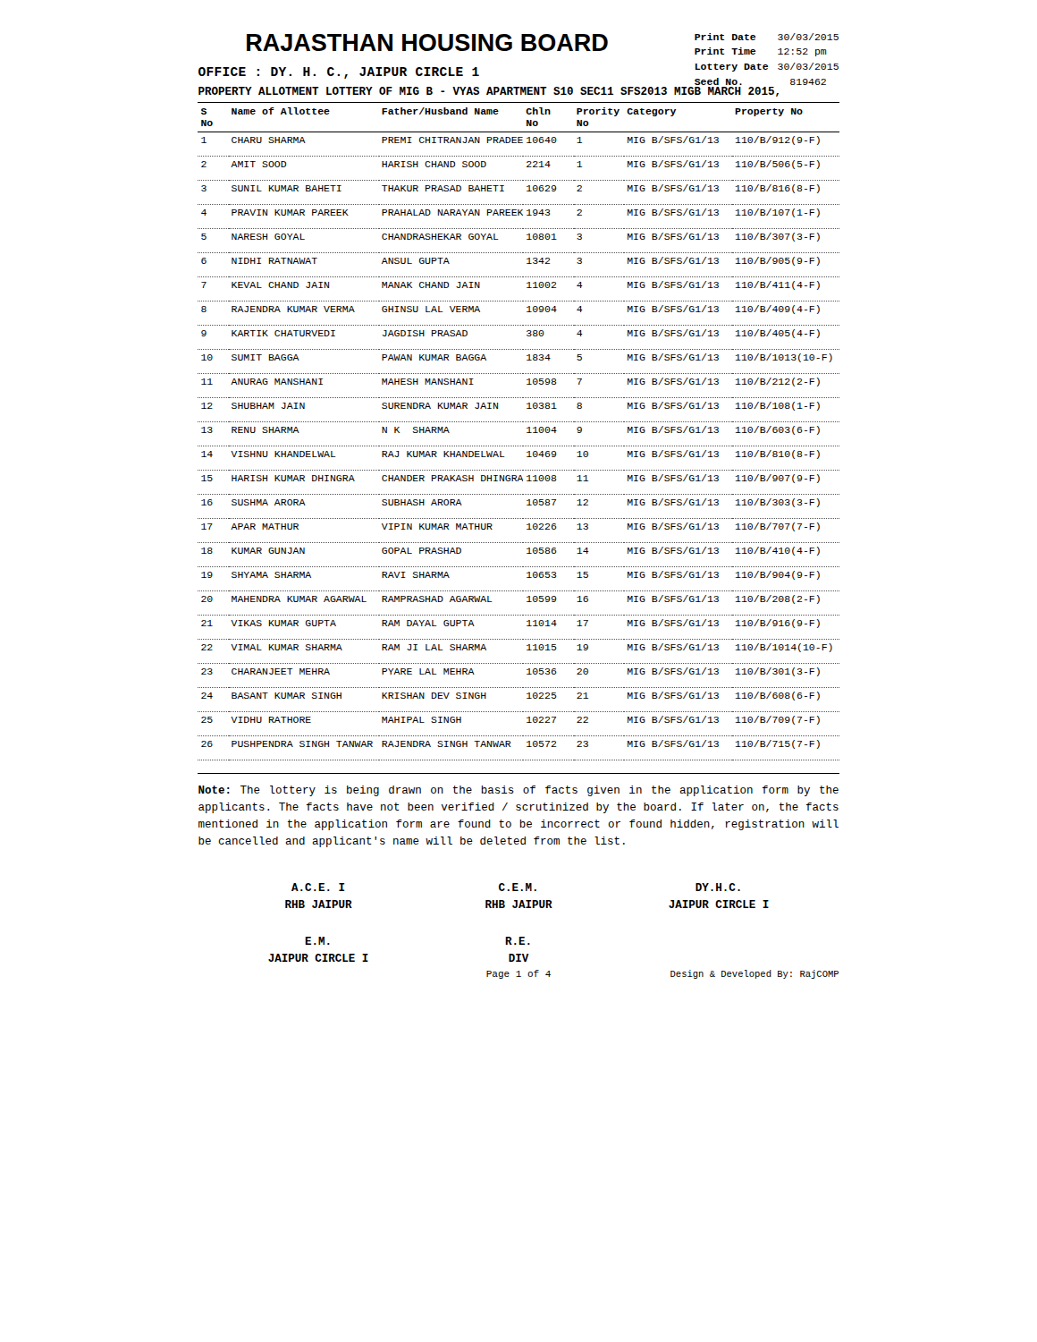| Print Date | 30/03/2015 |
| Print Time | 12:52 pm |
| Lottery Date | 30/03/2015 |
| Seed No. | 819462 |
RAJASTHAN HOUSING BOARD
OFFICE : DY. H. C., JAIPUR CIRCLE 1
PROPERTY ALLOTMENT LOTTERY OF MIG B - VYAS APARTMENT S10 SEC11 SFS2013 MIGB MARCH 2015,
| S No | Name of Allottee | Father/Husband Name | Chln No | Prority No | Category | Property No |
| --- | --- | --- | --- | --- | --- | --- |
| 1 | CHARU SHARMA | PREMI CHITRANJAN PRADEEP | 10640 | 1 | MIG B/SFS/G1/13 | 110/B/912(9-F) |
| 2 | AMIT SOOD | HARISH CHAND SOOD | 2214 | 1 | MIG B/SFS/G1/13 | 110/B/506(5-F) |
| 3 | SUNIL KUMAR BAHETI | THAKUR PRASAD BAHETI | 10629 | 2 | MIG B/SFS/G1/13 | 110/B/816(8-F) |
| 4 | PRAVIN KUMAR PAREEK | PRAHALAD NARAYAN PAREEK | 1943 | 2 | MIG B/SFS/G1/13 | 110/B/107(1-F) |
| 5 | NARESH GOYAL | CHANDRASHEKAR GOYAL | 10801 | 3 | MIG B/SFS/G1/13 | 110/B/307(3-F) |
| 6 | NIDHI RATNAWAT | ANSUL GUPTA | 1342 | 3 | MIG B/SFS/G1/13 | 110/B/905(9-F) |
| 7 | KEVAL CHAND JAIN | MANAK CHAND JAIN | 11002 | 4 | MIG B/SFS/G1/13 | 110/B/411(4-F) |
| 8 | RAJENDRA KUMAR VERMA | GHINSU LAL VERMA | 10904 | 4 | MIG B/SFS/G1/13 | 110/B/409(4-F) |
| 9 | KARTIK CHATURVEDI | JAGDISH PRASAD | 380 | 4 | MIG B/SFS/G1/13 | 110/B/405(4-F) |
| 10 | SUMIT BAGGA | PAWAN KUMAR BAGGA | 1834 | 5 | MIG B/SFS/G1/13 | 110/B/1013(10-F) |
| 11 | ANURAG MANSHANI | MAHESH MANSHANI | 10598 | 7 | MIG B/SFS/G1/13 | 110/B/212(2-F) |
| 12 | SHUBHAM JAIN | SURENDRA KUMAR JAIN | 10381 | 8 | MIG B/SFS/G1/13 | 110/B/108(1-F) |
| 13 | RENU SHARMA | N K SHARMA | 11004 | 9 | MIG B/SFS/G1/13 | 110/B/603(6-F) |
| 14 | VISHNU KHANDELWAL | RAJ KUMAR KHANDELWAL | 10469 | 10 | MIG B/SFS/G1/13 | 110/B/810(8-F) |
| 15 | HARISH KUMAR DHINGRA | CHANDER PRAKASH DHINGRA | 11008 | 11 | MIG B/SFS/G1/13 | 110/B/907(9-F) |
| 16 | SUSHMA ARORA | SUBHASH ARORA | 10587 | 12 | MIG B/SFS/G1/13 | 110/B/303(3-F) |
| 17 | APAR MATHUR | VIPIN KUMAR MATHUR | 10226 | 13 | MIG B/SFS/G1/13 | 110/B/707(7-F) |
| 18 | KUMAR GUNJAN | GOPAL PRASHAD | 10586 | 14 | MIG B/SFS/G1/13 | 110/B/410(4-F) |
| 19 | SHYAMA SHARMA | RAVI SHARMA | 10653 | 15 | MIG B/SFS/G1/13 | 110/B/904(9-F) |
| 20 | MAHENDRA KUMAR AGARWAL | RAMPRASHAD AGARWAL | 10599 | 16 | MIG B/SFS/G1/13 | 110/B/208(2-F) |
| 21 | VIKAS KUMAR GUPTA | RAM DAYAL GUPTA | 11014 | 17 | MIG B/SFS/G1/13 | 110/B/916(9-F) |
| 22 | VIMAL KUMAR SHARMA | RAM JI LAL SHARMA | 11015 | 19 | MIG B/SFS/G1/13 | 110/B/1014(10-F) |
| 23 | CHARANJEET MEHRA | PYARE LAL MEHRA | 10536 | 20 | MIG B/SFS/G1/13 | 110/B/301(3-F) |
| 24 | BASANT KUMAR SINGH | KRISHAN DEV SINGH | 10225 | 21 | MIG B/SFS/G1/13 | 110/B/608(6-F) |
| 25 | VIDHU RATHORE | MAHIPAL SINGH | 10227 | 22 | MIG B/SFS/G1/13 | 110/B/709(7-F) |
| 26 | PUSHPENDRA SINGH TANWAR | RAJENDRA SINGH TANWAR | 10572 | 23 | MIG B/SFS/G1/13 | 110/B/715(7-F) |
Note: The lottery is being drawn on the basis of facts given in the application form by the applicants. The facts have not been verified / scrutinized by the board. If later on, the facts mentioned in the application form are found to be incorrect or found hidden, registration will be cancelled and applicant's name will be deleted from the list.
| A.C.E. I RHB JAIPUR | C.E.M. RHB JAIPUR | DY.H.C. JAIPUR CIRCLE I |
| E.M. JAIPUR CIRCLE I | R.E. DIV | |
Page 1 of 4
Design & Developed By: RajCOMP